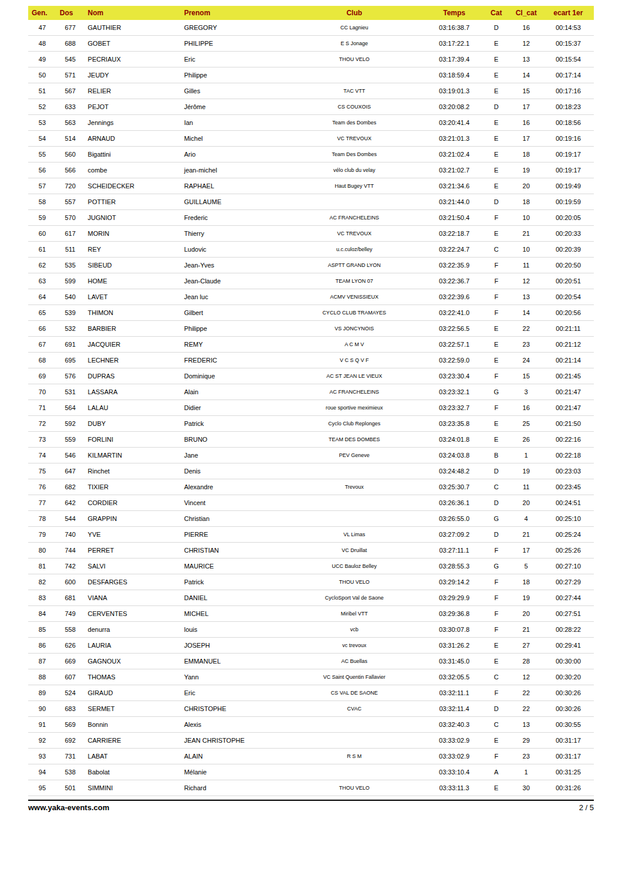| Gen. | Dos | Nom | Prenom | Club | Temps | Cat | Cl_cat | ecart 1er |
| --- | --- | --- | --- | --- | --- | --- | --- | --- |
| 47 | 677 | GAUTHIER | GREGORY | CC Lagnieu | 03:16:38.7 | D | 16 | 00:14:53 |
| 48 | 688 | GOBET | PHILIPPE | E S Jonage | 03:17:22.1 | E | 12 | 00:15:37 |
| 49 | 545 | PECRIAUX | Eric | THOU VELO | 03:17:39.4 | E | 13 | 00:15:54 |
| 50 | 571 | JEUDY | Philippe | | 03:18:59.4 | E | 14 | 00:17:14 |
| 51 | 567 | RELIER | Gilles | TAC VTT | 03:19:01.3 | E | 15 | 00:17:16 |
| 52 | 633 | PEJOT | Jérôme | CS COUXOIS | 03:20:08.2 | D | 17 | 00:18:23 |
| 53 | 563 | Jennings | Ian | Team des Dombes | 03:20:41.4 | E | 16 | 00:18:56 |
| 54 | 514 | ARNAUD | Michel | VC TREVOUX | 03:21:01.3 | E | 17 | 00:19:16 |
| 55 | 560 | Bigattini | Ario | Team Des Dombes | 03:21:02.4 | E | 18 | 00:19:17 |
| 56 | 566 | combe | jean-michel | vélo club du velay | 03:21:02.7 | E | 19 | 00:19:17 |
| 57 | 720 | SCHEIDECKER | RAPHAEL | Haut Bugey VTT | 03:21:34.6 | E | 20 | 00:19:49 |
| 58 | 557 | POTTIER | GUILLAUME | | 03:21:44.0 | D | 18 | 00:19:59 |
| 59 | 570 | JUGNIOT | Frederic | AC FRANCHELEINS | 03:21:50.4 | F | 10 | 00:20:05 |
| 60 | 617 | MORIN | Thierry | VC TREVOUX | 03:22:18.7 | E | 21 | 00:20:33 |
| 61 | 511 | REY | Ludovic | u.c.culoz/belley | 03:22:24.7 | C | 10 | 00:20:39 |
| 62 | 535 | SIBEUD | Jean-Yves | ASPTT GRAND LYON | 03:22:35.9 | F | 11 | 00:20:50 |
| 63 | 599 | HOME | Jean-Claude | TEAM LYON 07 | 03:22:36.7 | F | 12 | 00:20:51 |
| 64 | 540 | LAVET | Jean luc | ACMV VENISSIEUX | 03:22:39.6 | F | 13 | 00:20:54 |
| 65 | 539 | THIMON | Gilbert | CYCLO CLUB TRAMAYES | 03:22:41.0 | F | 14 | 00:20:56 |
| 66 | 532 | BARBIER | Philippe | VS JONCYNOIS | 03:22:56.5 | E | 22 | 00:21:11 |
| 67 | 691 | JACQUIER | REMY | A C M V | 03:22:57.1 | E | 23 | 00:21:12 |
| 68 | 695 | LECHNER | FREDERIC | V C S Q V F | 03:22:59.0 | E | 24 | 00:21:14 |
| 69 | 576 | DUPRAS | Dominique | AC ST JEAN LE VIEUX | 03:23:30.4 | F | 15 | 00:21:45 |
| 70 | 531 | LASSARA | Alain | AC FRANCHELEINS | 03:23:32.1 | G | 3 | 00:21:47 |
| 71 | 564 | LALAU | Didier | roue sportive meximieux | 03:23:32.7 | F | 16 | 00:21:47 |
| 72 | 592 | DUBY | Patrick | Cyclo Club Replonges | 03:23:35.8 | E | 25 | 00:21:50 |
| 73 | 559 | FORLINI | BRUNO | TEAM DES DOMBES | 03:24:01.8 | E | 26 | 00:22:16 |
| 74 | 546 | KILMARTIN | Jane | PEV Geneve | 03:24:03.8 | B | 1 | 00:22:18 |
| 75 | 647 | Rinchet | Denis | | 03:24:48.2 | D | 19 | 00:23:03 |
| 76 | 682 | TIXIER | Alexandre | Trevoux | 03:25:30.7 | C | 11 | 00:23:45 |
| 77 | 642 | CORDIER | Vincent | | 03:26:36.1 | D | 20 | 00:24:51 |
| 78 | 544 | GRAPPIN | Christian | | 03:26:55.0 | G | 4 | 00:25:10 |
| 79 | 740 | YVE | PIERRE | VL Limas | 03:27:09.2 | D | 21 | 00:25:24 |
| 80 | 744 | PERRET | CHRISTIAN | VC Druillat | 03:27:11.1 | F | 17 | 00:25:26 |
| 81 | 742 | SALVI | MAURICE | UCC Bauloz Belley | 03:28:55.3 | G | 5 | 00:27:10 |
| 82 | 600 | DESFARGES | Patrick | THOU VELO | 03:29:14.2 | F | 18 | 00:27:29 |
| 83 | 681 | VIANA | DANIEL | CycloSport Val de Saone | 03:29:29.9 | F | 19 | 00:27:44 |
| 84 | 749 | CERVENTES | MICHEL | Miribel VTT | 03:29:36.8 | F | 20 | 00:27:51 |
| 85 | 558 | denurra | louis | vcb | 03:30:07.8 | F | 21 | 00:28:22 |
| 86 | 626 | LAURIA | JOSEPH | vc trevoux | 03:31:26.2 | E | 27 | 00:29:41 |
| 87 | 669 | GAGNOUX | EMMANUEL | AC Buellas | 03:31:45.0 | E | 28 | 00:30:00 |
| 88 | 607 | THOMAS | Yann | VC Saint Quentin Fallavier | 03:32:05.5 | C | 12 | 00:30:20 |
| 89 | 524 | GIRAUD | Eric | CS VAL DE SAONE | 03:32:11.1 | F | 22 | 00:30:26 |
| 90 | 683 | SERMET | CHRISTOPHE | CVAC | 03:32:11.4 | D | 22 | 00:30:26 |
| 91 | 569 | Bonnin | Alexis | | 03:32:40.3 | C | 13 | 00:30:55 |
| 92 | 692 | CARRIERE | JEAN CHRISTOPHE | | 03:33:02.9 | E | 29 | 00:31:17 |
| 93 | 731 | LABAT | ALAIN | R S M | 03:33:02.9 | F | 23 | 00:31:17 |
| 94 | 538 | Babolat | Mélanie | | 03:33:10.4 | A | 1 | 00:31:25 |
| 95 | 501 | SIMMINI | Richard | THOU VELO | 03:33:11.3 | E | 30 | 00:31:26 |
www.yaka-events.com 2 / 5